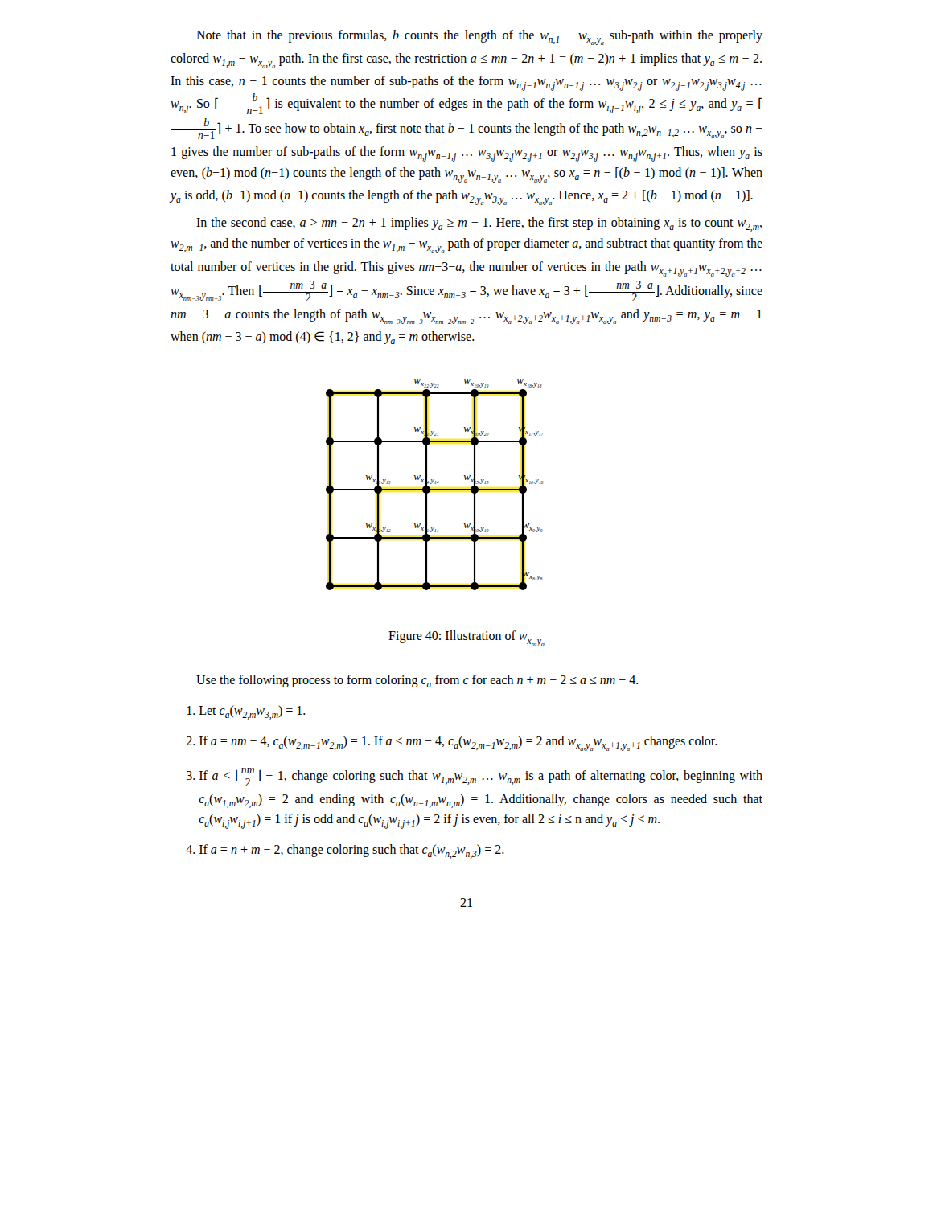Note that in the previous formulas, b counts the length of the wn,1 − wxa,ya sub-path within the properly colored w1,m − wxa,ya path. In the first case, the restriction a ≤ mn − 2n + 1 = (m − 2)n + 1 implies that ya ≤ m − 2. In this case, n − 1 counts the number of sub-paths of the form wn,j−1wn,jwn−1,j … w3,jw2,j or w2,j−1w2,jw3,jw4,j … wn,j. So ⌈bn−1⌉ is equivalent to the number of edges in the path of the form wi,j−1wi,j, 2 ≤ j ≤ ya, and ya = ⌈bn−1⌉ + 1. To see how to obtain xa, first note that b − 1 counts the length of the path wn,2wn−1,2 … wxa,ya, so n − 1 gives the number of sub-paths of the form wn,jwn−1,j … w3,jw2,jw2,j+1 or w2,jw3,j … wn,jwn,j+1. Thus, when ya is even, (b−1) mod (n−1) counts the length of the path wn,yawn−1,ya … wxa,ya, so xa = n − [(b − 1) mod (n − 1)]. When ya is odd, (b−1) mod (n−1) counts the length of the path w2,yaw3,ya … wxa,ya. Hence, xa = 2 + [(b − 1) mod (n − 1)].
In the second case, a > mn − 2n + 1 implies ya ≥ m − 1. Here, the first step in obtaining xa is to count w2,m, w2,m−1, and the number of vertices in the w1,m − wxa,ya path of proper diameter a, and subtract that quantity from the total number of vertices in the grid. This gives nm−3−a, the number of vertices in the path wxa+1,ya+1wxa+2,ya+2 … wxnm−3,ynm−3. Then ⌊nm−3−a 2⌋ = xa − xnm−3. Since xnm−3 = 3, we have xa = 3 + ⌊nm−3−a 2⌋. Additionally, since nm − 3 − a counts the length of path wxnm−3,ynm−3wxnm−2,ynm−2 … wxa+2,ya+2wxa+1,ya+1wxa,ya and ynm−3 = m, ya = m − 1 when (nm − 3 − a) mod (4) ∈ {1, 2} and ya = m otherwise.
wx₂₂,y₂₂ wx₁₉,y₁₉ wx₁₈,y₁₈ wx₂₁,y₂₁ wx₂₀,y₂₀ wx₁₇,y₁₇ wx₁₃,y₁₃ wx₁₄,y₁₄ wx₁₅,y₁₅ wx₁₆,y₁₆ wx₁₂,y₁₂ wx₁₁,y₁₁ wx₁₀,y₁₀ wx₉,y₉ wx₈,y₈
Figure 40: Illustration of wxa,ya
Use the following process to form coloring ca from c for each n + m − 2 ≤ a ≤ nm − 4.
Let ca(w2,mw3,m) = 1.
If a = nm − 4, ca(w2,m−1w2,m) = 1. If a < nm − 4, ca(w2,m−1w2,m) = 2 and wxa,yawxa+1,ya+1 changes color.
If a < ⌊nm 2⌋ − 1, change coloring such that w1,mw2,m … wn,m is a path of alternating color, beginning with ca(w1,mw2,m) = 2 and ending with ca(wn−1,mwn,m) = 1. Additionally, change colors as needed such that ca(wi,jwi,j+1) = 1 if j is odd and ca(wi,jwi,j+1) = 2 if j is even, for all 2 ≤ i ≤ n and ya < j < m.
If a = n + m − 2, change coloring such that ca(wn,2wn,3) = 2.
21